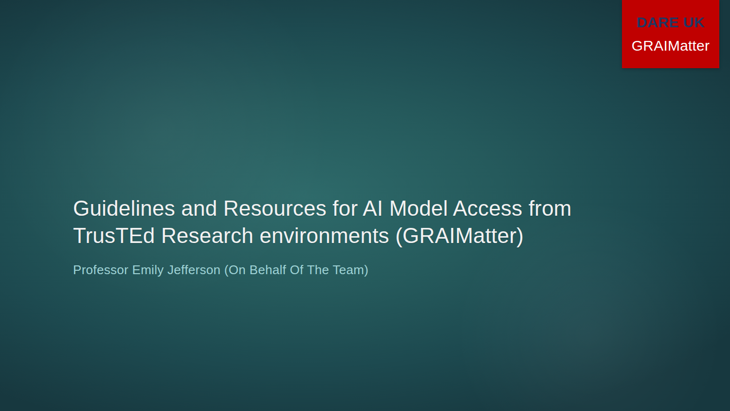DARE UK
GRAIMatter
Guidelines and Resources for AI Model Access from TrusTEd Research environments (GRAIMatter)
Professor Emily Jefferson (On Behalf Of The Team)